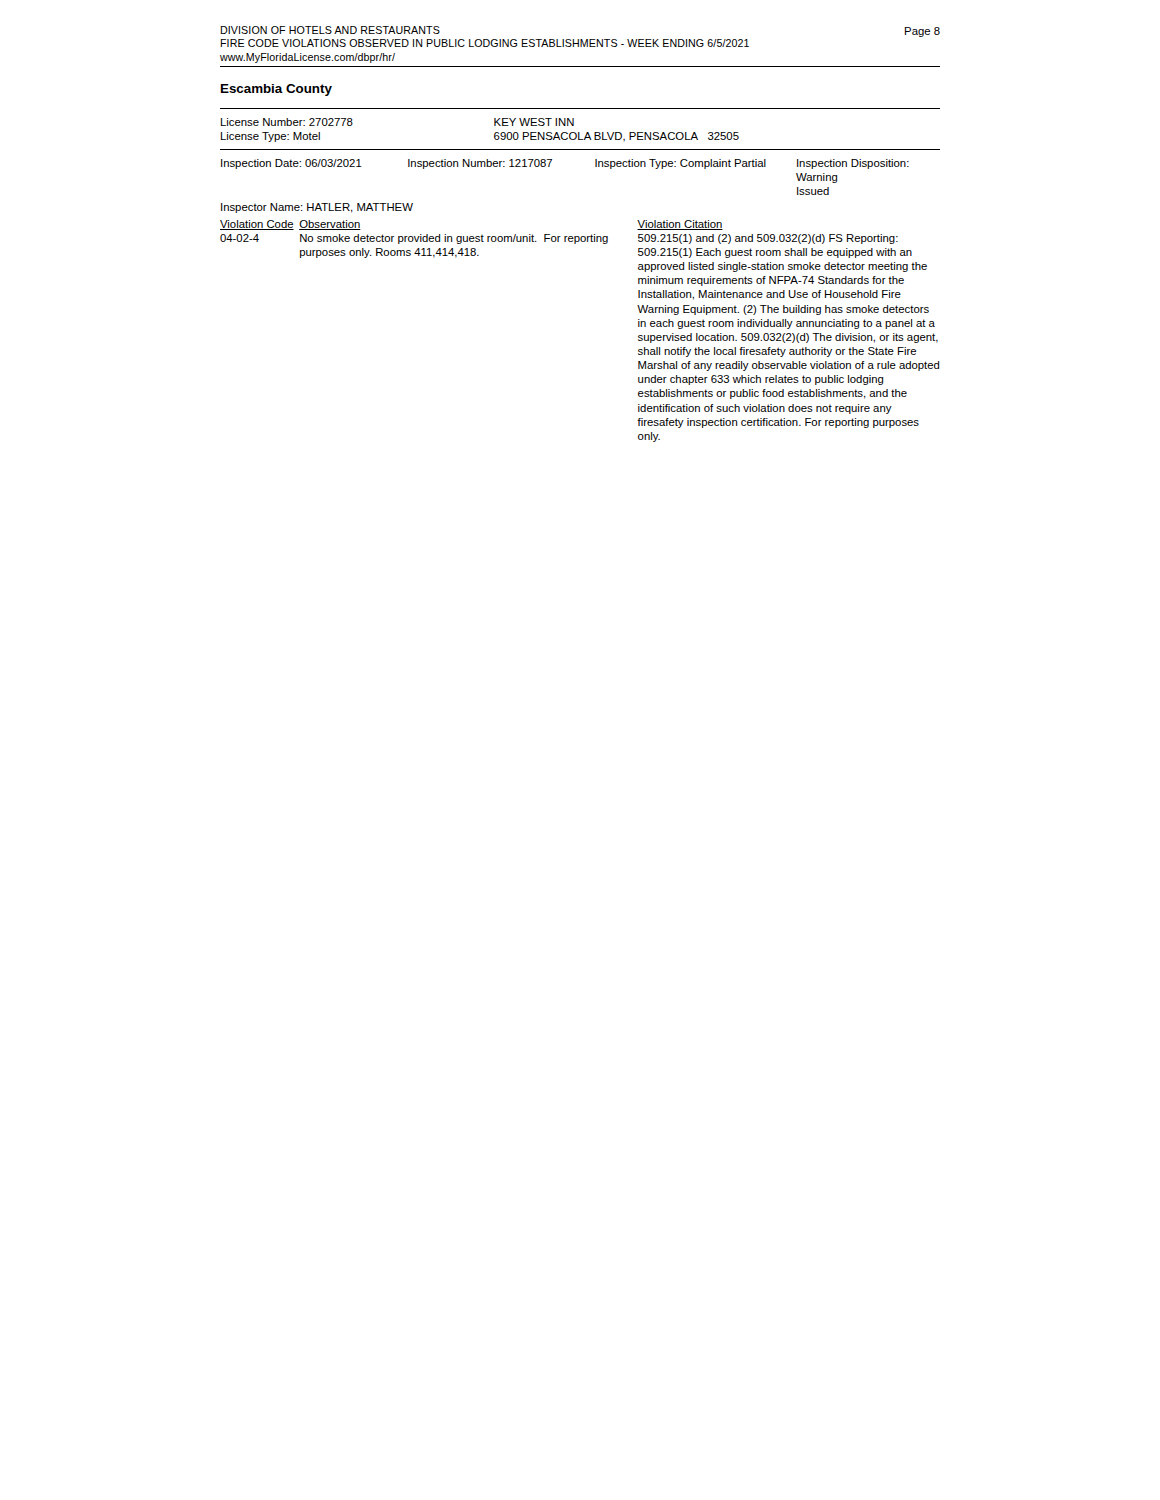Page 8
DIVISION OF HOTELS AND RESTAURANTS
FIRE CODE VIOLATIONS OBSERVED IN PUBLIC LODGING ESTABLISHMENTS - WEEK ENDING 6/5/2021
www.MyFloridaLicense.com/dbpr/hr/
Escambia County
| License Number: 2702778 | KEY WEST INN |
| License Type: Motel | 6900 PENSACOLA BLVD, PENSACOLA 32505 |
| Inspection Date: 06/03/2021 | Inspection Number: 1217087 | Inspection Type: Complaint Partial | Inspection Disposition: Warning Issued |
| Inspector Name: HATLER, MATTHEW |
| Violation Code | Observation | Violation Citation |
| 04-02-4 | No smoke detector provided in guest room/unit. For reporting purposes only. Rooms 411,414,418. | 509.215(1) and (2) and 509.032(2)(d) FS Reporting: 509.215(1) Each guest room shall be equipped with an approved listed single-station smoke detector meeting the minimum requirements of NFPA-74 Standards for the Installation, Maintenance and Use of Household Fire Warning Equipment. (2) The building has smoke detectors in each guest room individually annunciating to a panel at a supervised location. 509.032(2)(d) The division, or its agent, shall notify the local firesafety authority or the State Fire Marshal of any readily observable violation of a rule adopted under chapter 633 which relates to public lodging establishments or public food establishments, and the identification of such violation does not require any firesafety inspection certification. For reporting purposes only. |